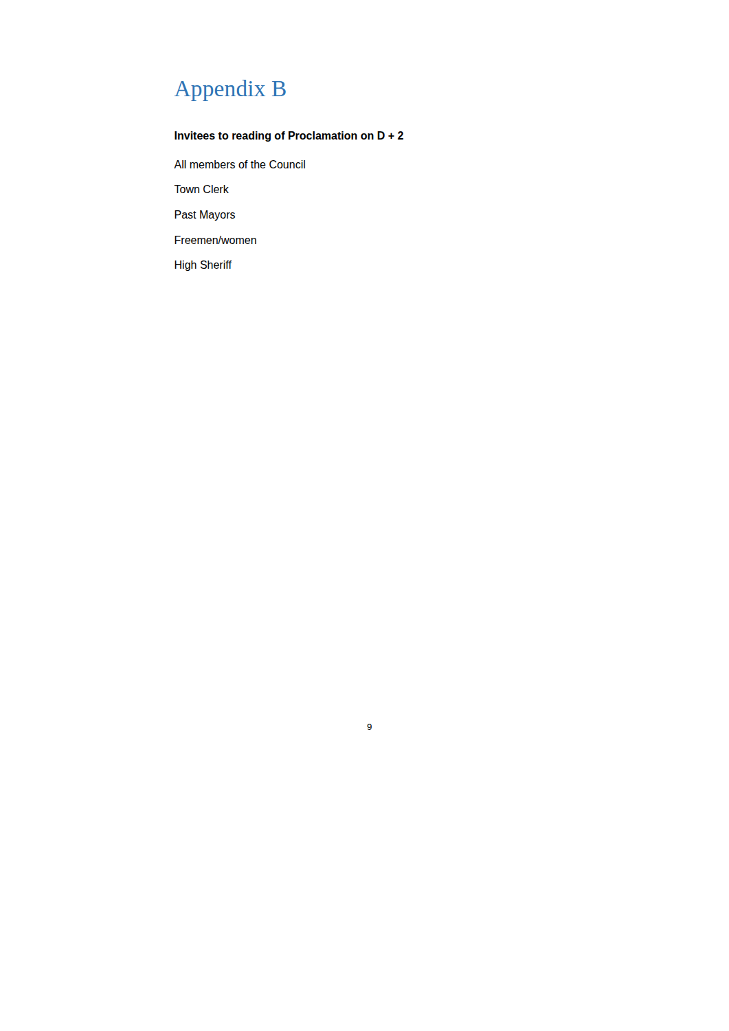Appendix B
Invitees to reading of Proclamation on D + 2
All members of the Council
Town Clerk
Past Mayors
Freemen/women
High Sheriff
9